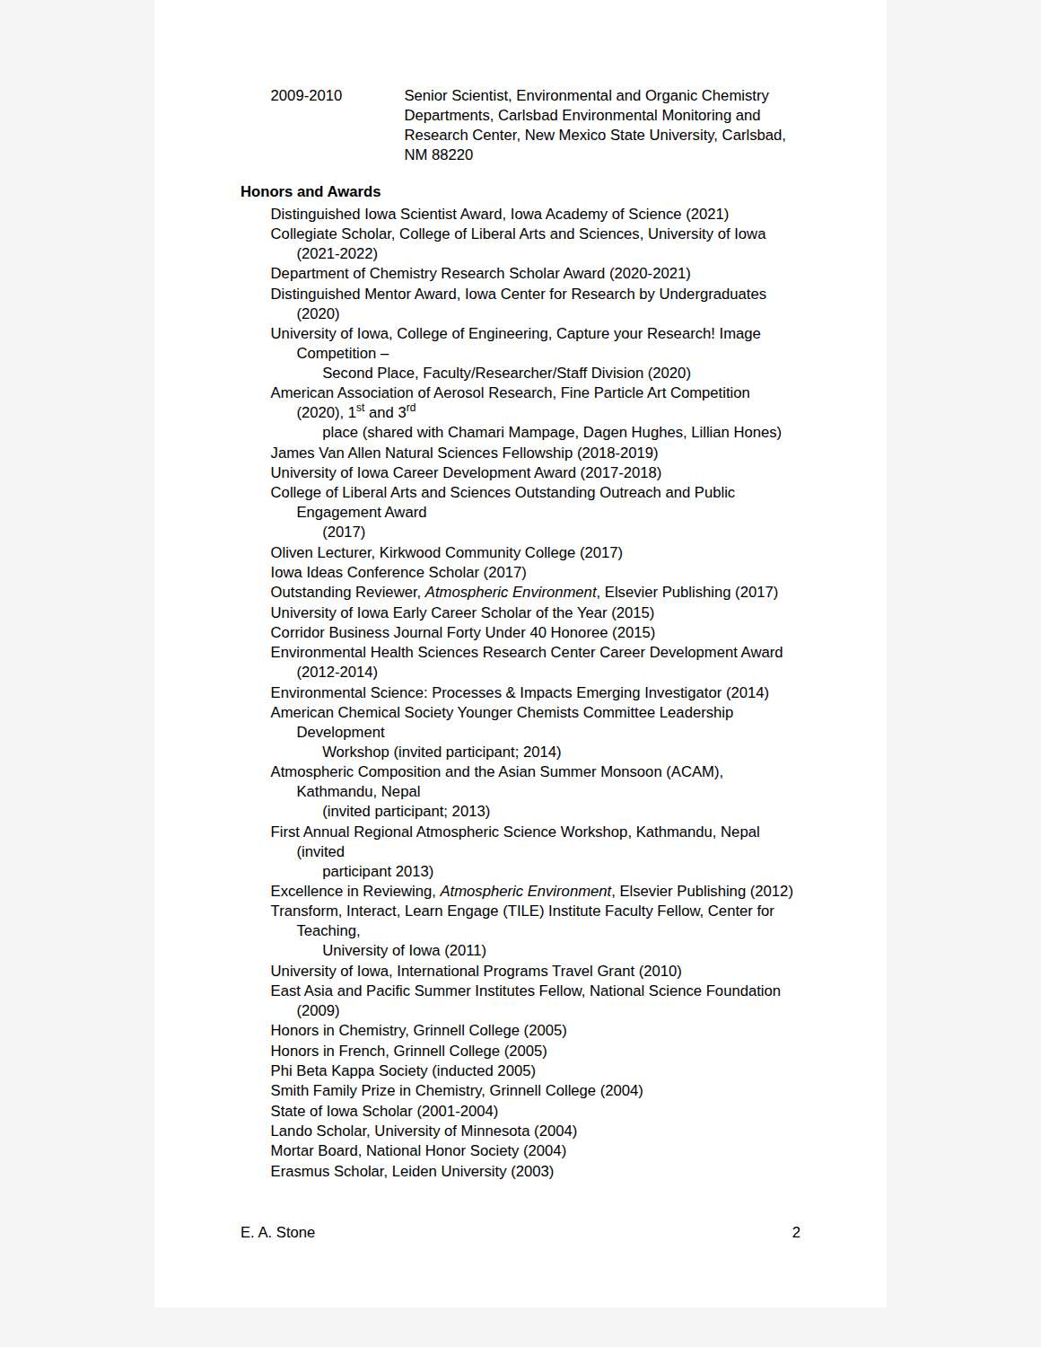2009-2010
Senior Scientist, Environmental and Organic Chemistry Departments, Carlsbad Environmental Monitoring and Research Center, New Mexico State University, Carlsbad, NM 88220
Honors and Awards
Distinguished Iowa Scientist Award, Iowa Academy of Science (2021)
Collegiate Scholar, College of Liberal Arts and Sciences, University of Iowa (2021-2022)
Department of Chemistry Research Scholar Award (2020-2021)
Distinguished Mentor Award, Iowa Center for Research by Undergraduates (2020)
University of Iowa, College of Engineering, Capture your Research! Image Competition – Second Place, Faculty/Researcher/Staff Division (2020)
American Association of Aerosol Research, Fine Particle Art Competition (2020), 1st and 3rd place (shared with Chamari Mampage, Dagen Hughes, Lillian Hones)
James Van Allen Natural Sciences Fellowship (2018-2019)
University of Iowa Career Development Award (2017-2018)
College of Liberal Arts and Sciences Outstanding Outreach and Public Engagement Award (2017)
Oliven Lecturer, Kirkwood Community College (2017)
Iowa Ideas Conference Scholar (2017)
Outstanding Reviewer, Atmospheric Environment, Elsevier Publishing (2017)
University of Iowa Early Career Scholar of the Year (2015)
Corridor Business Journal Forty Under 40 Honoree (2015)
Environmental Health Sciences Research Center Career Development Award (2012-2014)
Environmental Science: Processes & Impacts Emerging Investigator (2014)
American Chemical Society Younger Chemists Committee Leadership Development Workshop (invited participant; 2014)
Atmospheric Composition and the Asian Summer Monsoon (ACAM), Kathmandu, Nepal (invited participant; 2013)
First Annual Regional Atmospheric Science Workshop, Kathmandu, Nepal (invited participant 2013)
Excellence in Reviewing, Atmospheric Environment, Elsevier Publishing (2012)
Transform, Interact, Learn Engage (TILE) Institute Faculty Fellow, Center for Teaching, University of Iowa (2011)
University of Iowa, International Programs Travel Grant (2010)
East Asia and Pacific Summer Institutes Fellow, National Science Foundation (2009)
Honors in Chemistry, Grinnell College (2005)
Honors in French, Grinnell College (2005)
Phi Beta Kappa Society (inducted 2005)
Smith Family Prize in Chemistry, Grinnell College (2004)
State of Iowa Scholar (2001-2004)
Lando Scholar, University of Minnesota (2004)
Mortar Board, National Honor Society (2004)
Erasmus Scholar, Leiden University (2003)
E. A. Stone 2